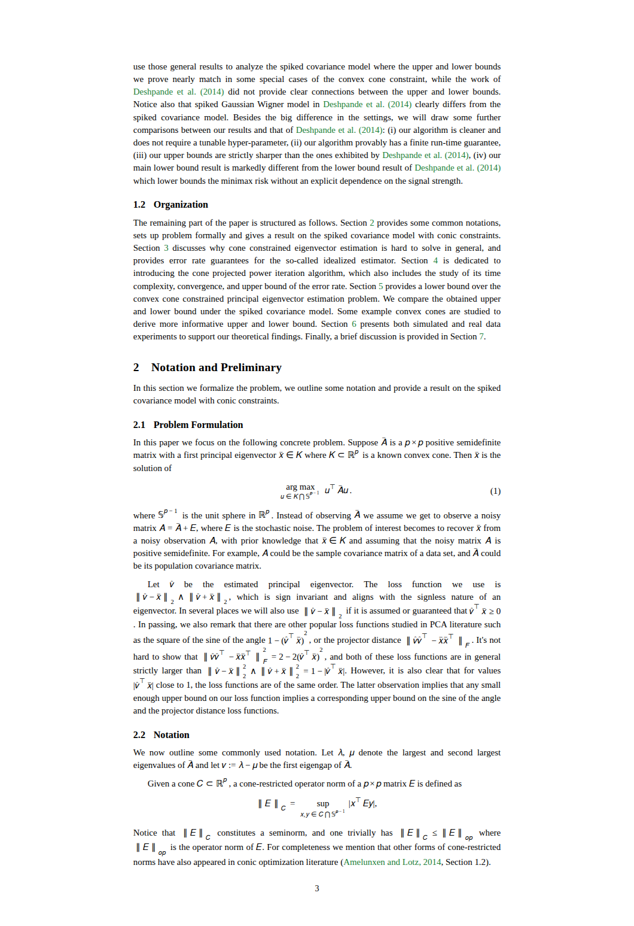use those general results to analyze the spiked covariance model where the upper and lower bounds we prove nearly match in some special cases of the convex cone constraint, while the work of Deshpande et al. (2014) did not provide clear connections between the upper and lower bounds. Notice also that spiked Gaussian Wigner model in Deshpande et al. (2014) clearly differs from the spiked covariance model. Besides the big difference in the settings, we will draw some further comparisons between our results and that of Deshpande et al. (2014): (i) our algorithm is cleaner and does not require a tunable hyper-parameter, (ii) our algorithm provably has a finite run-time guarantee, (iii) our upper bounds are strictly sharper than the ones exhibited by Deshpande et al. (2014), (iv) our main lower bound result is markedly different from the lower bound result of Deshpande et al. (2014) which lower bounds the minimax risk without an explicit dependence on the signal strength.
1.2 Organization
The remaining part of the paper is structured as follows. Section 2 provides some common notations, sets up problem formally and gives a result on the spiked covariance model with conic constraints. Section 3 discusses why cone constrained eigenvector estimation is hard to solve in general, and provides error rate guarantees for the so-called idealized estimator. Section 4 is dedicated to introducing the cone projected power iteration algorithm, which also includes the study of its time complexity, convergence, and upper bound of the error rate. Section 5 provides a lower bound over the convex cone constrained principal eigenvector estimation problem. We compare the obtained upper and lower bound under the spiked covariance model. Some example convex cones are studied to derive more informative upper and lower bound. Section 6 presents both simulated and real data experiments to support our theoretical findings. Finally, a brief discussion is provided in Section 7.
2 Notation and Preliminary
In this section we formalize the problem, we outline some notation and provide a result on the spiked covariance model with conic constraints.
2.1 Problem Formulation
In this paper we focus on the following concrete problem. Suppose A̅ is a p×p positive semidefinite matrix with a first principal eigenvector x̅∈K where K⊂ℝp is a known convex cone. Then x̅ is the solution of
arg max u∈K⋂𝕊p−1 u⊤A̅u. (1)
where 𝕊p−1 is the unit sphere in ℝp. Instead of observing A̅ we assume we get to observe a noisy matrix A=A̅+E, where E is the stochastic noise. The problem of interest becomes to recover x̅ from a noisy observation A, with prior knowledge that x̅∈K and assuming that the noisy matrix A is positive semidefinite. For example, A could be the sample covariance matrix of a data set, and A̅ could be its population covariance matrix.
Let v̂ be the estimated principal eigenvector. The loss function we use is ∥v̂−x̅∥2∧∥v̂+x̅∥2, which is sign invariant and aligns with the signless nature of an eigenvector. In several places we will also use ∥v̂−x̅∥2 if it is assumed or guaranteed that v̂⊤x̅≥0. In passing, we also remark that there are other popular loss functions studied in PCA literature such as the square of the sine of the angle 1−(v̂⊤x̅)2, or the projector distance ∥v̂v̂⊤−x̅x̅⊤∥F. It's not hard to show that ∥v̂v̂⊤−x̅x̅⊤∥F2=2−2(v̂⊤x̅)2, and both of these loss functions are in general strictly larger than ∥v̂−x̅∥22∧∥v̂+x̅∥22=1−|v̂⊤x̅|. However, it is also clear that for values |v̂⊤x̅| close to 1, the loss functions are of the same order. The latter observation implies that any small enough upper bound on our loss function implies a corresponding upper bound on the sine of the angle and the projector distance loss functions.
2.2 Notation
We now outline some commonly used notation. Let λ, μ denote the largest and second largest eigenvalues of A̅ and let ν:=λ−μ be the first eigengap of A̅.
Given a cone C⊂ℝp, a cone-restricted operator norm of a p×p matrix E is defined as
∥E∥C = sup x,y∈C⋂𝕊p−1 |x⊤Ey| ,
Notice that ∥E∥C constitutes a seminorm, and one trivially has ∥E∥C≤∥E∥op where ∥E∥op is the operator norm of E. For completeness we mention that other forms of cone-restricted norms have also appeared in conic optimization literature (Amelunxen and Lotz, 2014, Section 1.2).
3